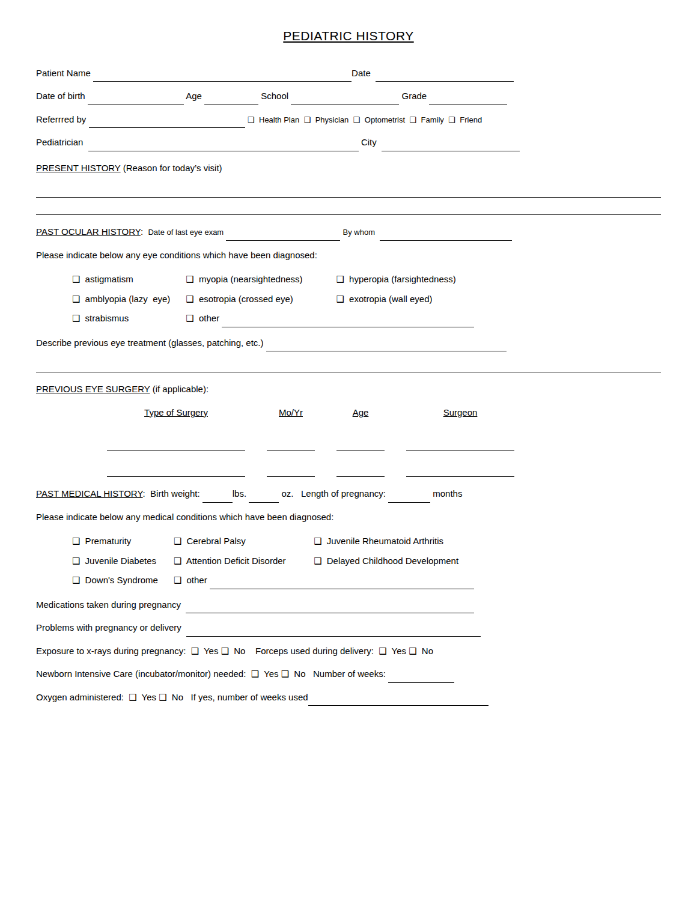PEDIATRIC HISTORY
Patient Name Date
Date of birth Age School Grade
Referrred by ❑ Health Plan ❑ Physician ❑ Optometrist ❑ Family ❑ Friend
Pediatrician City
PRESENT HISTORY (Reason for today’s visit)
PAST OCULAR HISTORY: Date of last eye exam By whom
Please indicate below any eye conditions which have been diagnosed:
| ❑ astigmatism | ❑ myopia (nearsightedness) | ❑ hyperopia (farsightedness) |
| ❑ amblyopia (lazy eye) | ❑ esotropia (crossed eye) | ❑ exotropia (wall eyed) |
| ❑ strabismus | ❑ other |
Describe previous eye treatment (glasses, patching, etc.)
PREVIOUS EYE SURGERY (if applicable):
| Type of Surgery | Mo/Yr | Age | Surgeon |
| --- | --- | --- | --- |
PAST MEDICAL HISTORY: Birth weight: lbs. oz. Length of pregnancy: months
Please indicate below any medical conditions which have been diagnosed:
| ❑ Prematurity | ❑ Cerebral Palsy | ❑ Juvenile Rheumatoid Arthritis |
| ❑ Juvenile Diabetes | ❑ Attention Deficit Disorder | ❑ Delayed Childhood Development |
| ❑ Down's Syndrome | ❑ other |
Medications taken during pregnancy
Problems with pregnancy or delivery
Exposure to x-rays during pregnancy: ❑ Yes ❑ No Forceps used during delivery: ❑ Yes ❑ No
Newborn Intensive Care (incubator/monitor) needed: ❑ Yes ❑ No Number of weeks:
Oxygen administered: ❑ Yes ❑ No If yes, number of weeks used